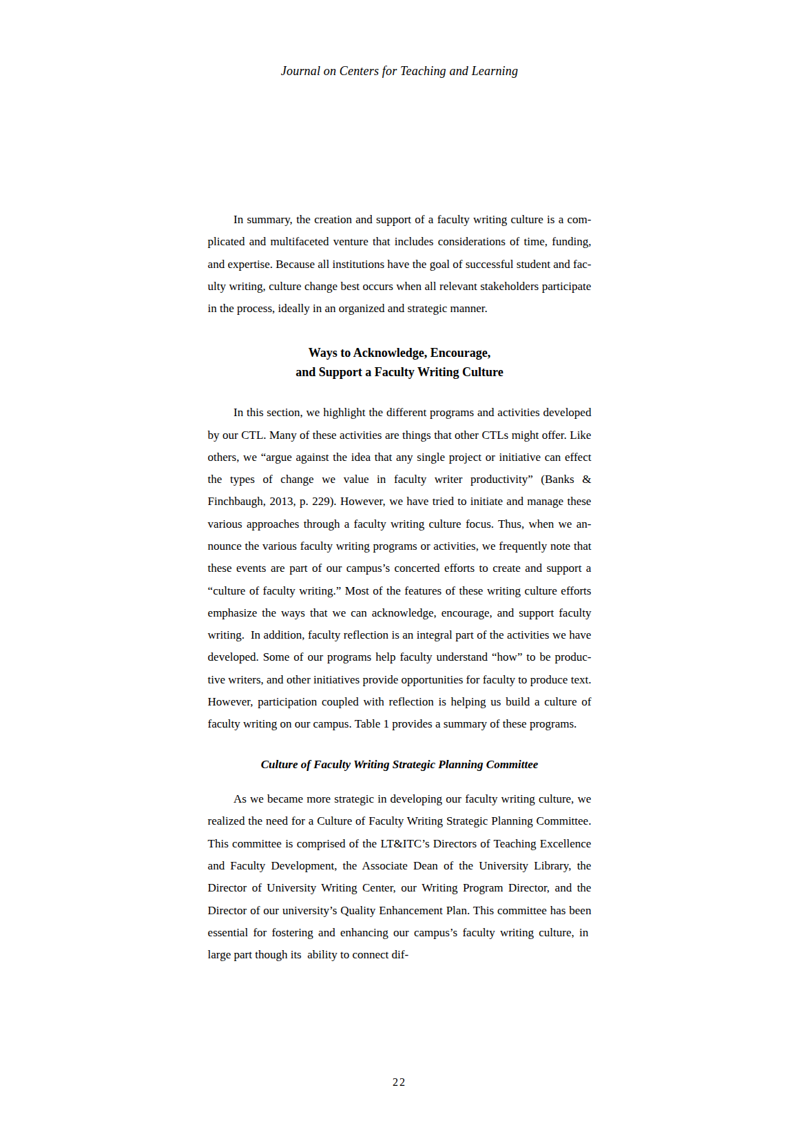Journal on Centers for Teaching and Learning
In summary, the creation and support of a faculty writing culture is a complicated and multifaceted venture that includes considerations of time, funding, and expertise. Because all institutions have the goal of successful student and faculty writing, culture change best occurs when all relevant stakeholders participate in the process, ideally in an organized and strategic manner.
Ways to Acknowledge, Encourage,
and Support a Faculty Writing Culture
In this section, we highlight the different programs and activities developed by our CTL. Many of these activities are things that other CTLs might offer. Like others, we “argue against the idea that any single project or initiative can effect the types of change we value in faculty writer productivity” (Banks & Finchbaugh, 2013, p. 229). However, we have tried to initiate and manage these various approaches through a faculty writing culture focus. Thus, when we announce the various faculty writing programs or activities, we frequently note that these events are part of our campus’s concerted efforts to create and support a “culture of faculty writing.” Most of the features of these writing culture efforts emphasize the ways that we can acknowledge, encourage, and support faculty writing. In addition, faculty reflection is an integral part of the activities we have developed. Some of our programs help faculty understand “how” to be productive writers, and other initiatives provide opportunities for faculty to produce text. However, participation coupled with reflection is helping us build a culture of faculty writing on our campus. Table 1 provides a summary of these programs.
Culture of Faculty Writing Strategic Planning Committee
As we became more strategic in developing our faculty writing culture, we realized the need for a Culture of Faculty Writing Strategic Planning Committee. This committee is comprised of the LT&ITC’s Directors of Teaching Excellence and Faculty Development, the Associate Dean of the University Library, the Director of University Writing Center, our Writing Program Director, and the Director of our university’s Quality Enhancement Plan. This committee has been essential for fostering and enhancing our campus’s faculty writing culture, in large part though its ability to connect dif-
22